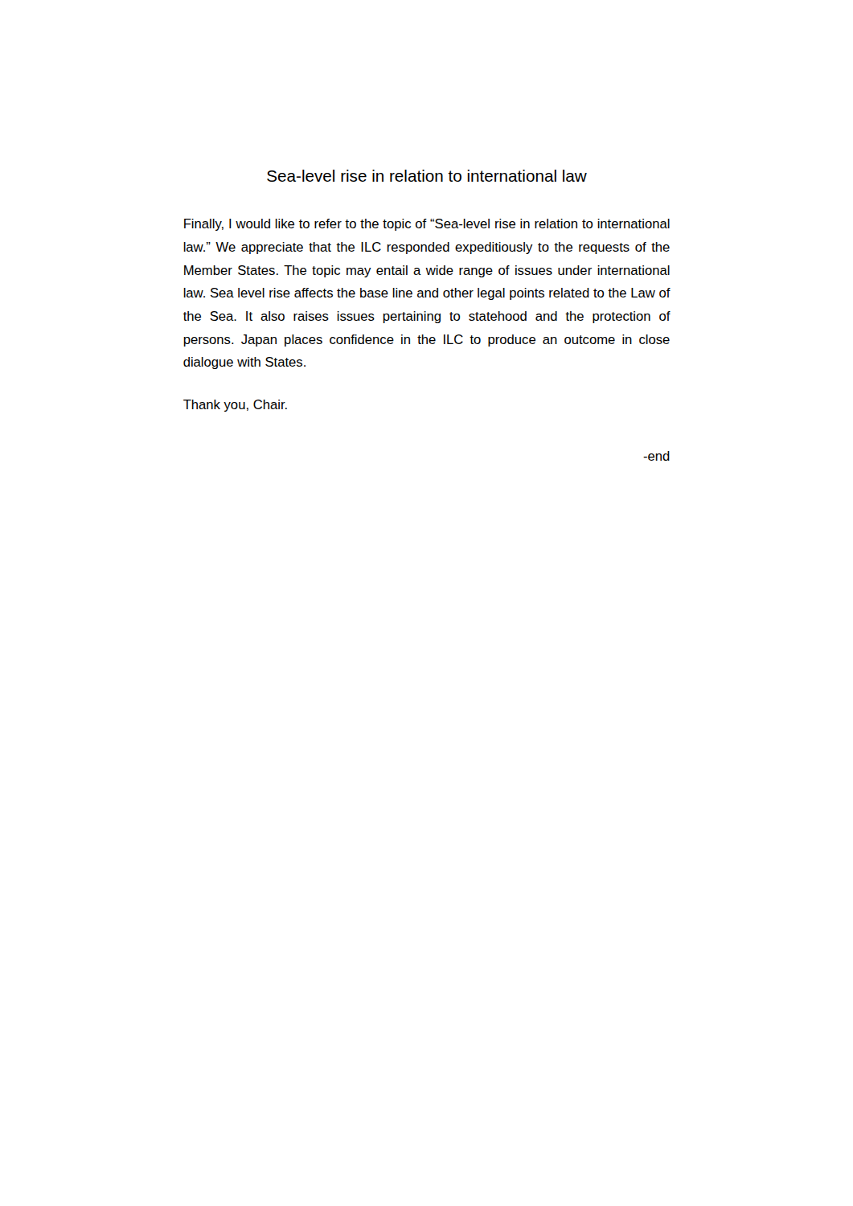Sea-level rise in relation to international law
Finally, I would like to refer to the topic of “Sea-level rise in relation to international law.” We appreciate that the ILC responded expeditiously to the requests of the Member States. The topic may entail a wide range of issues under international law. Sea level rise affects the base line and other legal points related to the Law of the Sea. It also raises issues pertaining to statehood and the protection of persons. Japan places confidence in the ILC to produce an outcome in close dialogue with States.
Thank you, Chair.
-end